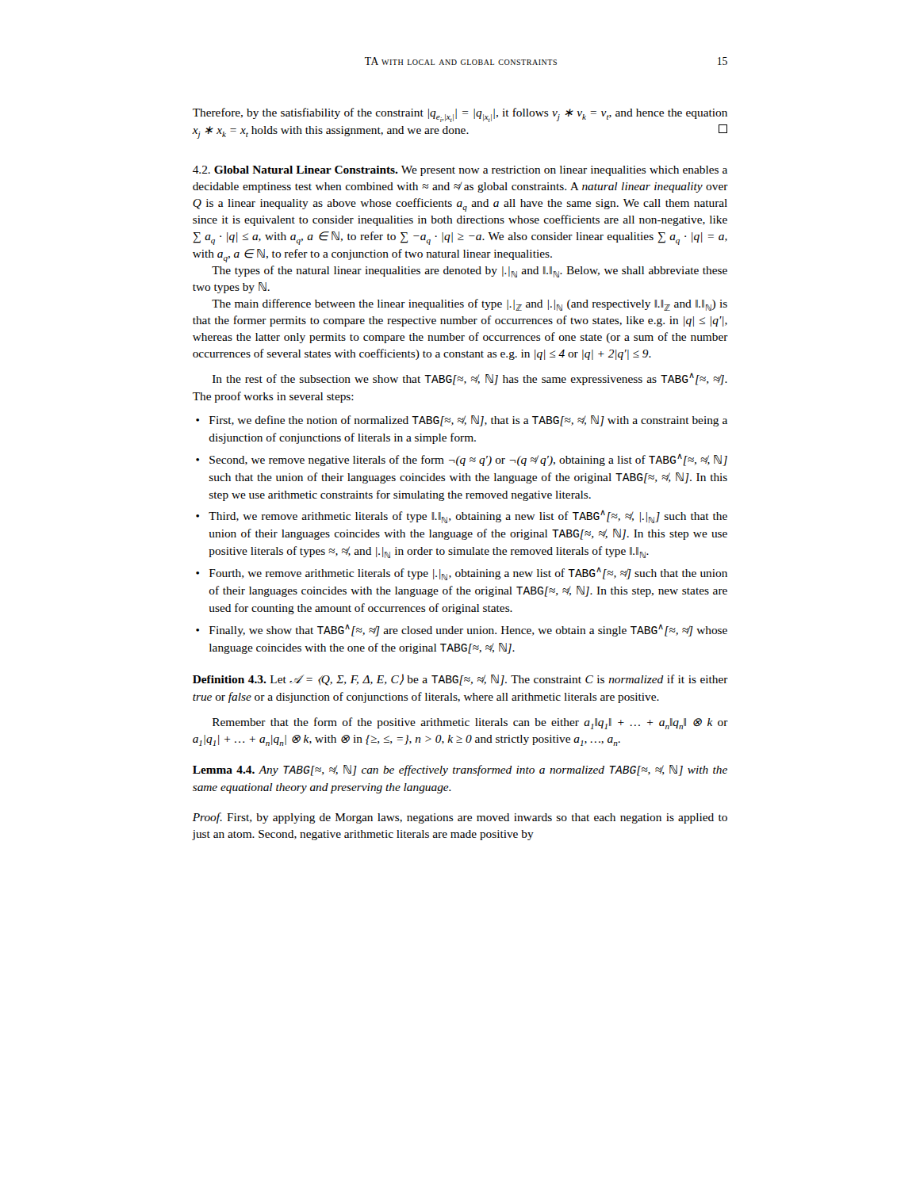TA with local and global constraints 15
Therefore, by the satisfiability of the constraint |qei,|xt|| = |q|xt||, it follows vj ∗ vk = vt, and hence the equation xj ∗ xk = xt holds with this assignment, and we are done.
4.2. Global Natural Linear Constraints. We present now a restriction on linear inequalities which enables a decidable emptiness test when combined with ≈ and ≉ as global constraints. A natural linear inequality over Q is a linear inequality as above whose coefficients aq and a all have the same sign. We call them natural since it is equivalent to consider inequalities in both directions whose coefficients are all non-negative, like ∑ aq · |q| ≤ a, with aq, a ∈ ℕ, to refer to ∑ −aq · |q| ≥ −a. We also consider linear equalities ∑ aq · |q| = a, with aq, a ∈ ℕ, to refer to a conjunction of two natural linear inequalities.
The types of the natural linear inequalities are denoted by |.|ℕ and ‖.‖ℕ. Below, we shall abbreviate these two types by ℕ.
The main difference between the linear inequalities of type |.|ℤ and |.|ℕ (and respectively ‖.‖ℤ and ‖.‖ℕ) is that the former permits to compare the respective number of occurrences of two states, like e.g. in |q| ≤ |q′|, whereas the latter only permits to compare the number of occurrences of one state (or a sum of the number occurrences of several states with coefficients) to a constant as e.g. in |q| ≤ 4 or |q| + 2|q′| ≤ 9.
In the rest of the subsection we show that TABG[≈, ≉, ℕ] has the same expressiveness as TABG∧[≈, ≉]. The proof works in several steps:
First, we define the notion of normalized TABG[≈, ≉, ℕ], that is a TABG[≈, ≉, ℕ] with a constraint being a disjunction of conjunctions of literals in a simple form.
Second, we remove negative literals of the form ¬(q ≈ q′) or ¬(q ≉ q′), obtaining a list of TABG∧[≈, ≉, ℕ] such that the union of their languages coincides with the language of the original TABG[≈, ≉, ℕ]. In this step we use arithmetic constraints for simulating the removed negative literals.
Third, we remove arithmetic literals of type ‖.‖ℕ, obtaining a new list of TABG∧[≈, ≉, |.|ℕ] such that the union of their languages coincides with the language of the original TABG[≈, ≉, ℕ]. In this step we use positive literals of types ≈, ≉, and |.|ℕ in order to simulate the removed literals of type ‖.‖ℕ.
Fourth, we remove arithmetic literals of type |.|ℕ, obtaining a new list of TABG∧[≈, ≉] such that the union of their languages coincides with the language of the original TABG[≈, ≉, ℕ]. In this step, new states are used for counting the amount of occurrences of original states.
Finally, we show that TABG∧[≈, ≉] are closed under union. Hence, we obtain a single TABG∧[≈, ≉] whose language coincides with the one of the original TABG[≈, ≉, ℕ].
Definition 4.3. Let 𝒜 = ⟨Q, Σ, F, Δ, E, C⟩ be a TABG[≈, ≉, ℕ]. The constraint C is normalized if it is either true or false or a disjunction of conjunctions of literals, where all arithmetic literals are positive.
Remember that the form of the positive arithmetic literals can be either a1‖q1‖ + … + an‖qn‖ ⊗ k or a1|q1| + … + an|qn| ⊗ k, with ⊗ in {≥, ≤, =}, n > 0, k ≥ 0 and strictly positive a1, …, an.
Lemma 4.4. Any TABG[≈, ≉, ℕ] can be effectively transformed into a normalized TABG[≈, ≉, ℕ] with the same equational theory and preserving the language.
Proof. First, by applying de Morgan laws, negations are moved inwards so that each negation is applied to just an atom. Second, negative arithmetic literals are made positive by